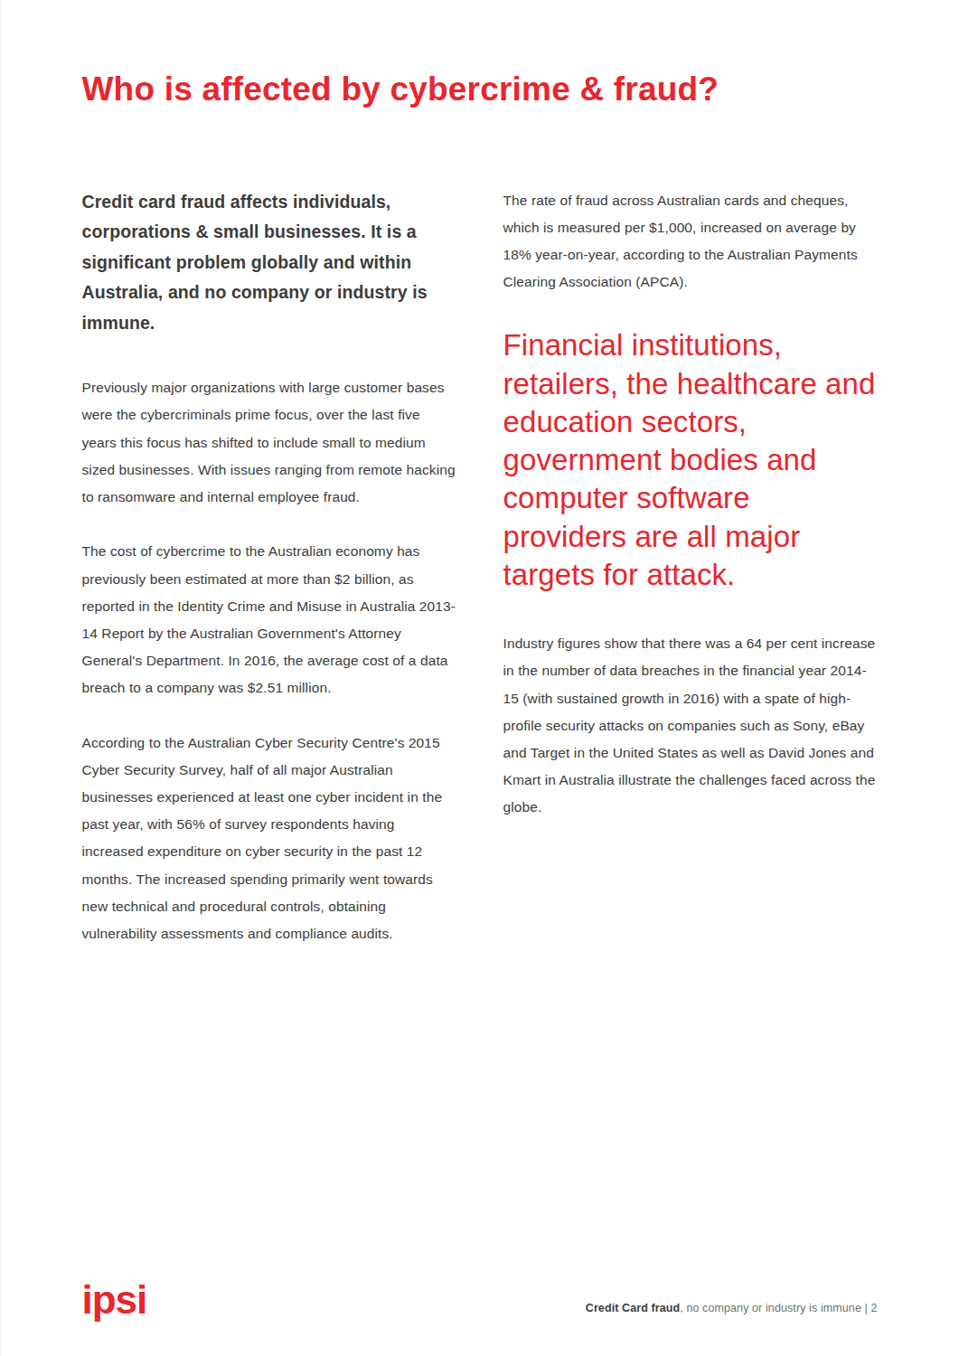Who is affected by cybercrime & fraud?
Credit card fraud affects individuals, corporations & small businesses. It is a significant problem globally and within Australia, and no company or industry is immune.
Previously major organizations with large customer bases were the cybercriminals prime focus, over the last five years this focus has shifted to include small to medium sized businesses. With issues ranging from remote hacking to ransomware and internal employee fraud.
The cost of cybercrime to the Australian economy has previously been estimated at more than $2 billion, as reported in the Identity Crime and Misuse in Australia 2013-14 Report by the Australian Government's Attorney General's Department. In 2016, the average cost of a data breach to a company was $2.51 million.
According to the Australian Cyber Security Centre's 2015 Cyber Security Survey, half of all major Australian businesses experienced at least one cyber incident in the past year, with 56% of survey respondents having increased expenditure on cyber security in the past 12 months. The increased spending primarily went towards new technical and procedural controls, obtaining vulnerability assessments and compliance audits.
The rate of fraud across Australian cards and cheques, which is measured per $1,000, increased on average by 18% year-on-year, according to the Australian Payments Clearing Association (APCA).
Financial institutions, retailers, the healthcare and education sectors, government bodies and computer software providers are all major targets for attack.
Industry figures show that there was a 64 per cent increase in the number of data breaches in the financial year 2014-15 (with sustained growth in 2016) with a spate of high-profile security attacks on companies such as Sony, eBay and Target in the United States as well as David Jones and Kmart in Australia illustrate the challenges faced across the globe.
ipsi
Credit Card fraud, no company or industry is immune | 2